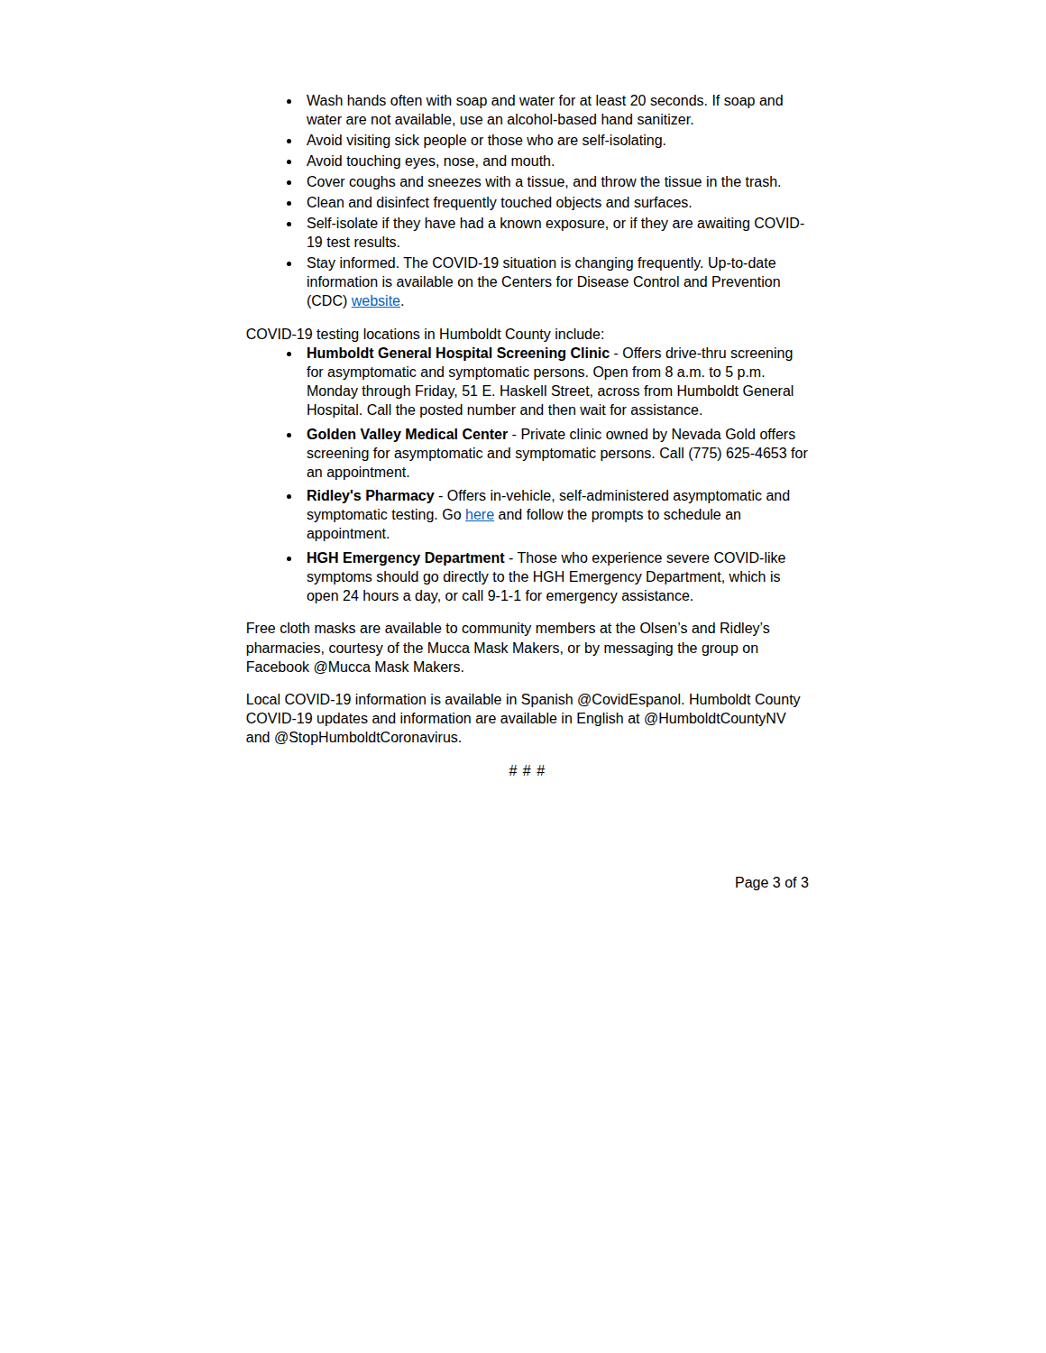Wash hands often with soap and water for at least 20 seconds. If soap and water are not available, use an alcohol-based hand sanitizer.
Avoid visiting sick people or those who are self-isolating.
Avoid touching eyes, nose, and mouth.
Cover coughs and sneezes with a tissue, and throw the tissue in the trash.
Clean and disinfect frequently touched objects and surfaces.
Self-isolate if they have had a known exposure, or if they are awaiting COVID-19 test results.
Stay informed. The COVID-19 situation is changing frequently. Up-to-date information is available on the Centers for Disease Control and Prevention (CDC) website.
COVID-19 testing locations in Humboldt County include:
Humboldt General Hospital Screening Clinic - Offers drive-thru screening for asymptomatic and symptomatic persons. Open from 8 a.m. to 5 p.m. Monday through Friday, 51 E. Haskell Street, across from Humboldt General Hospital. Call the posted number and then wait for assistance.
Golden Valley Medical Center - Private clinic owned by Nevada Gold offers screening for asymptomatic and symptomatic persons. Call (775) 625-4653 for an appointment.
Ridley's Pharmacy - Offers in-vehicle, self-administered asymptomatic and symptomatic testing. Go here and follow the prompts to schedule an appointment.
HGH Emergency Department - Those who experience severe COVID-like symptoms should go directly to the HGH Emergency Department, which is open 24 hours a day, or call 9-1-1 for emergency assistance.
Free cloth masks are available to community members at the Olsen’s and Ridley’s pharmacies, courtesy of the Mucca Mask Makers, or by messaging the group on Facebook @Mucca Mask Makers.
Local COVID-19 information is available in Spanish @CovidEspanol. Humboldt County COVID-19 updates and information are available in English at @HumboldtCountyNV and @StopHumboldtCoronavirus.
# # #
Page 3 of 3